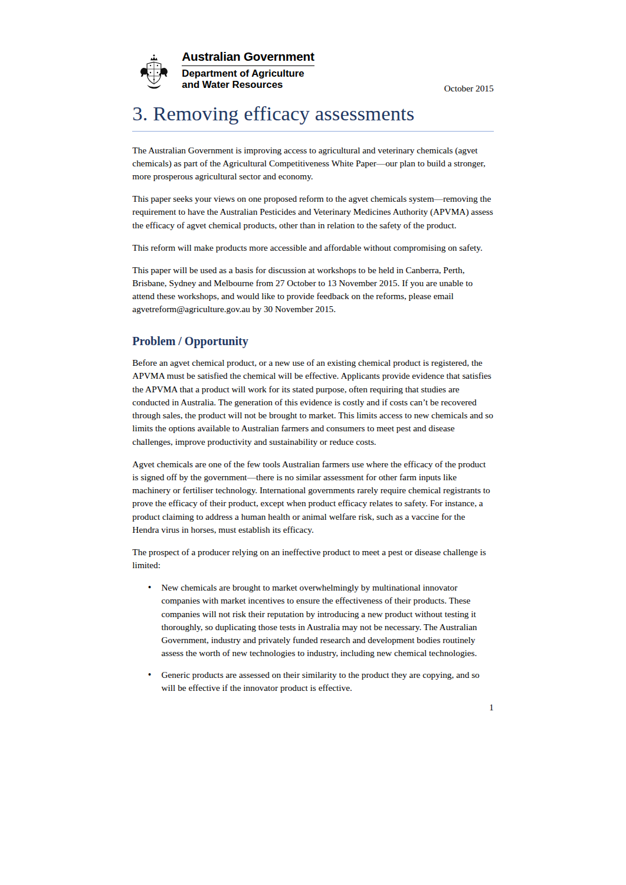Australian Government
Department of Agriculture
and Water Resources
October 2015
3. Removing efficacy assessments
The Australian Government is improving access to agricultural and veterinary chemicals (agvet chemicals) as part of the Agricultural Competitiveness White Paper—our plan to build a stronger, more prosperous agricultural sector and economy.
This paper seeks your views on one proposed reform to the agvet chemicals system—removing the requirement to have the Australian Pesticides and Veterinary Medicines Authority (APVMA) assess the efficacy of agvet chemical products, other than in relation to the safety of the product.
This reform will make products more accessible and affordable without compromising on safety.
This paper will be used as a basis for discussion at workshops to be held in Canberra, Perth, Brisbane, Sydney and Melbourne from 27 October to 13 November 2015. If you are unable to attend these workshops, and would like to provide feedback on the reforms, please email agvetreform@agriculture.gov.au by 30 November 2015.
Problem / Opportunity
Before an agvet chemical product, or a new use of an existing chemical product is registered, the APVMA must be satisfied the chemical will be effective. Applicants provide evidence that satisfies the APVMA that a product will work for its stated purpose, often requiring that studies are conducted in Australia. The generation of this evidence is costly and if costs can’t be recovered through sales, the product will not be brought to market. This limits access to new chemicals and so limits the options available to Australian farmers and consumers to meet pest and disease challenges, improve productivity and sustainability or reduce costs.
Agvet chemicals are one of the few tools Australian farmers use where the efficacy of the product is signed off by the government—there is no similar assessment for other farm inputs like machinery or fertiliser technology. International governments rarely require chemical registrants to prove the efficacy of their product, except when product efficacy relates to safety. For instance, a product claiming to address a human health or animal welfare risk, such as a vaccine for the Hendra virus in horses, must establish its efficacy.
The prospect of a producer relying on an ineffective product to meet a pest or disease challenge is limited:
New chemicals are brought to market overwhelmingly by multinational innovator companies with market incentives to ensure the effectiveness of their products. These companies will not risk their reputation by introducing a new product without testing it thoroughly, so duplicating those tests in Australia may not be necessary. The Australian Government, industry and privately funded research and development bodies routinely assess the worth of new technologies to industry, including new chemical technologies.
Generic products are assessed on their similarity to the product they are copying, and so will be effective if the innovator product is effective.
1